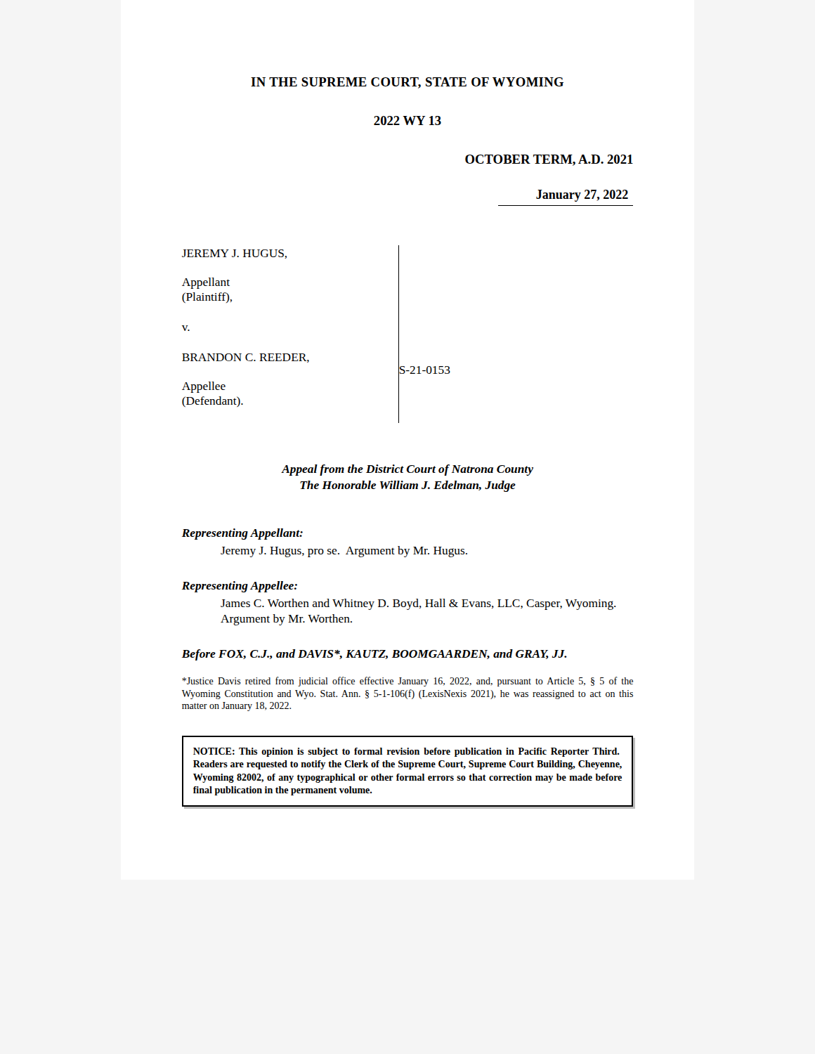IN THE SUPREME COURT, STATE OF WYOMING
2022 WY 13
OCTOBER TERM, A.D. 2021
January 27, 2022
| JEREMY J. HUGUS, Appellant (Plaintiff), v. BRANDON C. REEDER, Appellee (Defendant). | S-21-0153 |
Appeal from the District Court of Natrona County
The Honorable William J. Edelman, Judge
Representing Appellant:
Jeremy J. Hugus, pro se. Argument by Mr. Hugus.
Representing Appellee:
James C. Worthen and Whitney D. Boyd, Hall & Evans, LLC, Casper, Wyoming.
Argument by Mr. Worthen.
Before FOX, C.J., and DAVIS*, KAUTZ, BOOMGAARDEN, and GRAY, JJ.
*Justice Davis retired from judicial office effective January 16, 2022, and, pursuant to Article 5, § 5 of the Wyoming Constitution and Wyo. Stat. Ann. § 5-1-106(f) (LexisNexis 2021), he was reassigned to act on this matter on January 18, 2022.
NOTICE: This opinion is subject to formal revision before publication in Pacific Reporter Third. Readers are requested to notify the Clerk of the Supreme Court, Supreme Court Building, Cheyenne, Wyoming 82002, of any typographical or other formal errors so that correction may be made before final publication in the permanent volume.